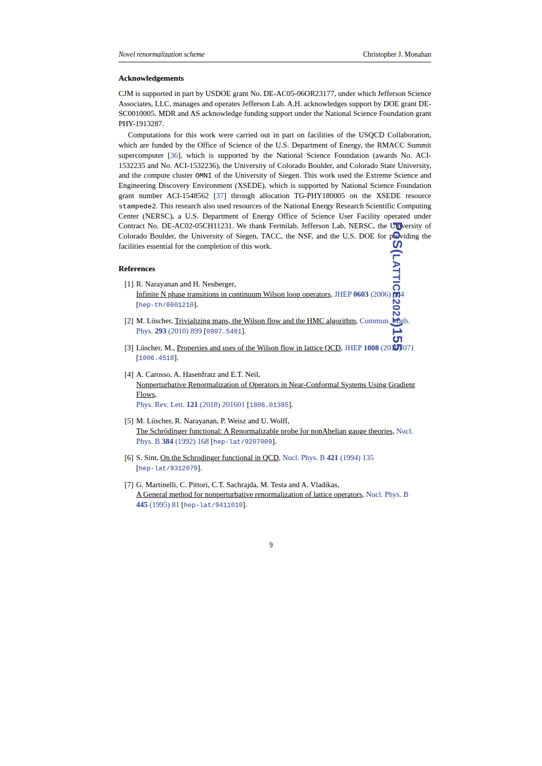Novel renormalization scheme Christopher J. Monahan
PoS(LATTICE2021)155
Acknowledgements
CJM is supported in part by USDOE grant No. DE-AC05-06OR23177, under which Jefferson Science Associates, LLC, manages and operates Jefferson Lab. A.H. acknowledges support by DOE grant DE-SC0010005. MDR and AS acknowledge funding support under the National Science Foundation grant PHY-1913287.
Computations for this work were carried out in part on facilities of the USQCD Collaboration, which are funded by the Office of Science of the U.S. Department of Energy, the RMACC Summit supercomputer [36], which is supported by the National Science Foundation (awards No. ACI-1532235 and No. ACI-1532236), the University of Colorado Boulder, and Colorado State University, and the compute cluster OMNI of the University of Siegen. This work used the Extreme Science and Engineering Discovery Environment (XSEDE), which is supported by National Science Foundation grant number ACI-1548562 [37] through allocation TG-PHY180005 on the XSEDE resource stampede2. This research also used resources of the National Energy Research Scientific Computing Center (NERSC), a U.S. Department of Energy Office of Science User Facility operated under Contract No. DE-AC02-05CH11231. We thank Fermilab, Jefferson Lab, NERSC, the University of Colorado Boulder, the University of Siegen, TACC, the NSF, and the U.S. DOE for providing the facilities essential for the completion of this work.
References
[1] R. Narayanan and H. Neuberger,
Infinite N phase transitions in continuum Wilson loop operators, JHEP 0603 (2006) 064
[hep-th/0601210].
[2] M. Lüscher, Trivializing maps, the Wilson flow and the HMC algorithm, Commun. Math.
Phys. 293 (2010) 899 [0907.5491].
[3] Lüscher, M., Properties and uses of the Wilson flow in lattice QCD, JHEP 1008 (2010) 071
[1006.4518].
[4] A. Carosso, A. Hasenfratz and E.T. Neil,
Nonperturbative Renormalization of Operators in Near-Conformal Systems Using Gradient Flows,
Phys. Rev. Lett. 121 (2018) 201601 [1806.01385].
[5] M. Lüscher, R. Narayanan, P. Weisz and U. Wolff,
The Schrödinger functional: A Renormalizable probe for nonAbelian gauge theories, Nucl.
Phys. B 384 (1992) 168 [hep-lat/9207009].
[6] S. Sint, On the Schrodinger functional in QCD, Nucl. Phys. B 421 (1994) 135
[hep-lat/9312079].
[7] G. Martinelli, C. Pittori, C.T. Sachrajda, M. Testa and A. Vladikas,
A General method for nonperturbative renormalization of lattice operators, Nucl. Phys. B
445 (1995) 81 [hep-lat/9411010].
9